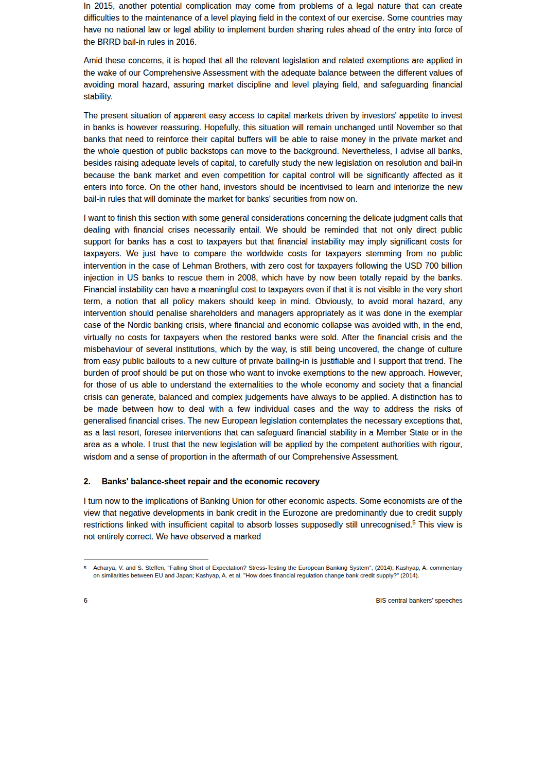In 2015, another potential complication may come from problems of a legal nature that can create difficulties to the maintenance of a level playing field in the context of our exercise. Some countries may have no national law or legal ability to implement burden sharing rules ahead of the entry into force of the BRRD bail-in rules in 2016.
Amid these concerns, it is hoped that all the relevant legislation and related exemptions are applied in the wake of our Comprehensive Assessment with the adequate balance between the different values of avoiding moral hazard, assuring market discipline and level playing field, and safeguarding financial stability.
The present situation of apparent easy access to capital markets driven by investors' appetite to invest in banks is however reassuring. Hopefully, this situation will remain unchanged until November so that banks that need to reinforce their capital buffers will be able to raise money in the private market and the whole question of public backstops can move to the background. Nevertheless, I advise all banks, besides raising adequate levels of capital, to carefully study the new legislation on resolution and bail-in because the bank market and even competition for capital control will be significantly affected as it enters into force. On the other hand, investors should be incentivised to learn and interiorize the new bail-in rules that will dominate the market for banks' securities from now on.
I want to finish this section with some general considerations concerning the delicate judgment calls that dealing with financial crises necessarily entail. We should be reminded that not only direct public support for banks has a cost to taxpayers but that financial instability may imply significant costs for taxpayers. We just have to compare the worldwide costs for taxpayers stemming from no public intervention in the case of Lehman Brothers, with zero cost for taxpayers following the USD 700 billion injection in US banks to rescue them in 2008, which have by now been totally repaid by the banks. Financial instability can have a meaningful cost to taxpayers even if that it is not visible in the very short term, a notion that all policy makers should keep in mind. Obviously, to avoid moral hazard, any intervention should penalise shareholders and managers appropriately as it was done in the exemplar case of the Nordic banking crisis, where financial and economic collapse was avoided with, in the end, virtually no costs for taxpayers when the restored banks were sold. After the financial crisis and the misbehaviour of several institutions, which by the way, is still being uncovered, the change of culture from easy public bailouts to a new culture of private bailing-in is justifiable and I support that trend. The burden of proof should be put on those who want to invoke exemptions to the new approach. However, for those of us able to understand the externalities to the whole economy and society that a financial crisis can generate, balanced and complex judgements have always to be applied. A distinction has to be made between how to deal with a few individual cases and the way to address the risks of generalised financial crises. The new European legislation contemplates the necessary exceptions that, as a last resort, foresee interventions that can safeguard financial stability in a Member State or in the area as a whole. I trust that the new legislation will be applied by the competent authorities with rigour, wisdom and a sense of proportion in the aftermath of our Comprehensive Assessment.
2. Banks' balance-sheet repair and the economic recovery
I turn now to the implications of Banking Union for other economic aspects. Some economists are of the view that negative developments in bank credit in the Eurozone are predominantly due to credit supply restrictions linked with insufficient capital to absorb losses supposedly still unrecognised.5 This view is not entirely correct. We have observed a marked
5 Acharya, V. and S. Steffen, "Falling Short of Expectation? Stress-Testing the European Banking System", (2014); Kashyap, A. commentary on similarities between EU and Japan; Kashyap, A. et al. "How does financial regulation change bank credit supply?" (2014).
6 BIS central bankers' speeches